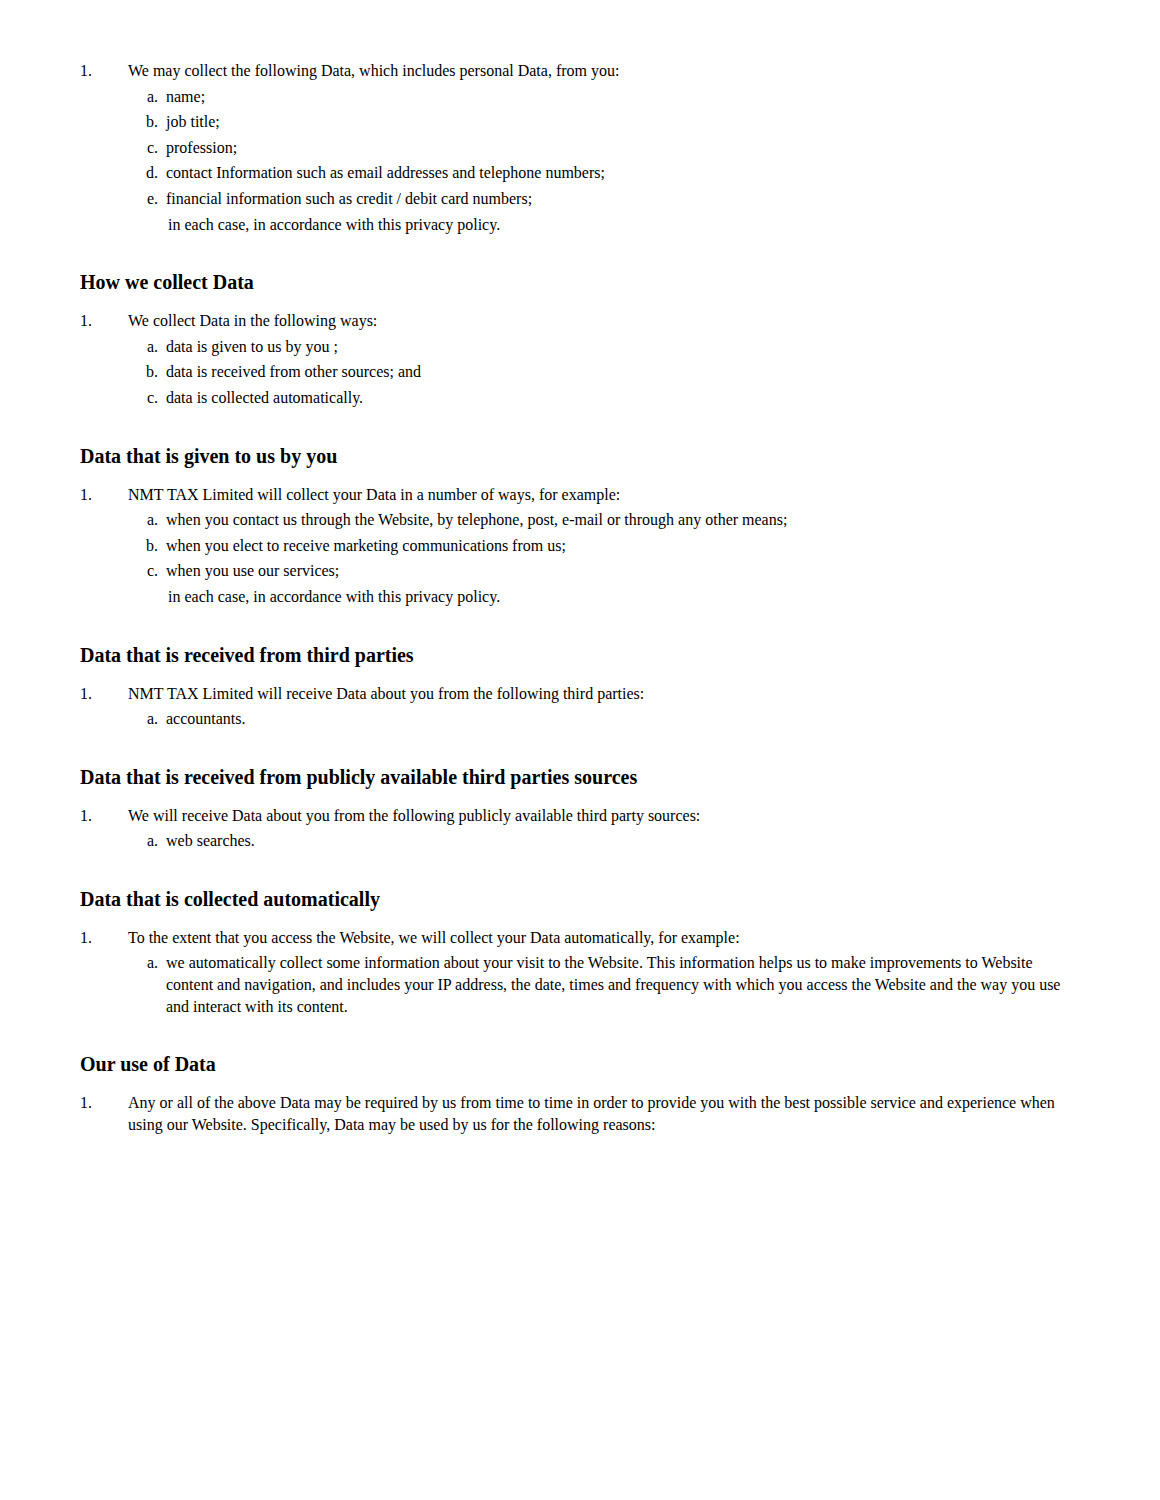We may collect the following Data, which includes personal Data, from you:
name;
job title;
profession;
contact Information such as email addresses and telephone numbers;
financial information such as credit / debit card numbers;
in each case, in accordance with this privacy policy.
How we collect Data
We collect Data in the following ways:
data is given to us by you ;
data is received from other sources; and
data is collected automatically.
Data that is given to us by you
NMT TAX Limited will collect your Data in a number of ways, for example:
when you contact us through the Website, by telephone, post, e-mail or through any other means;
when you elect to receive marketing communications from us;
when you use our services;
in each case, in accordance with this privacy policy.
Data that is received from third parties
NMT TAX Limited will receive Data about you from the following third parties:
accountants.
Data that is received from publicly available third parties sources
We will receive Data about you from the following publicly available third party sources:
web searches.
Data that is collected automatically
To the extent that you access the Website, we will collect your Data automatically, for example:
we automatically collect some information about your visit to the Website. This information helps us to make improvements to Website content and navigation, and includes your IP address, the date, times and frequency with which you access the Website and the way you use and interact with its content.
Our use of Data
Any or all of the above Data may be required by us from time to time in order to provide you with the best possible service and experience when using our Website. Specifically, Data may be used by us for the following reasons: